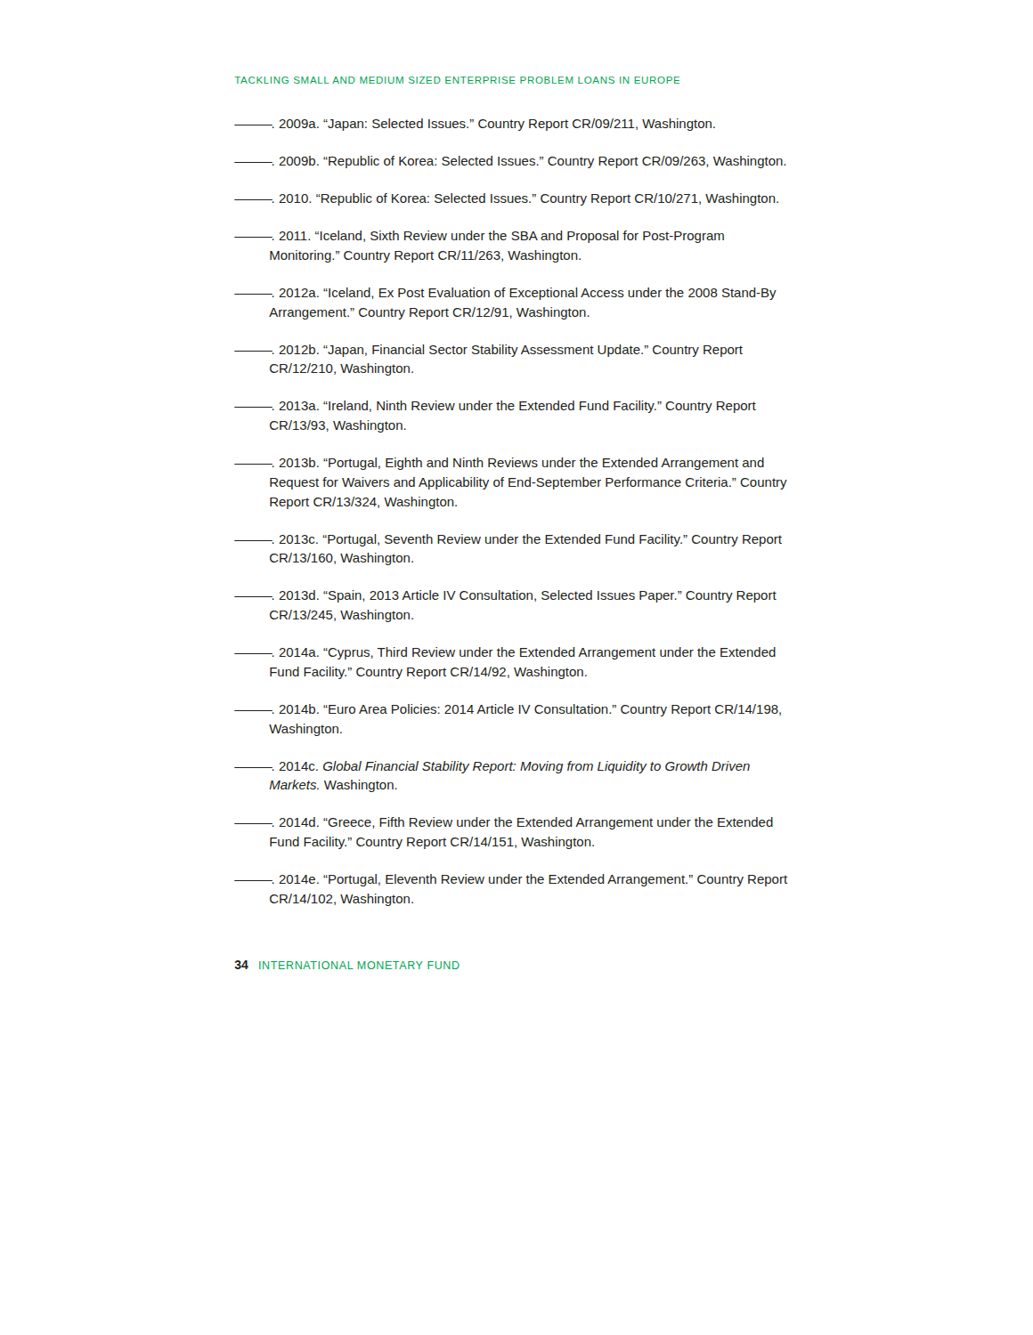Tackling Small and Medium Sized Enterprise Problem Loans in Europe
———. 2009a. “Japan: Selected Issues.” Country Report CR/09/211, Washington.
———. 2009b. “Republic of Korea: Selected Issues.” Country Report CR/09/263, Washington.
———. 2010. “Republic of Korea: Selected Issues.” Country Report CR/10/271, Washington.
———. 2011. “Iceland, Sixth Review under the SBA and Proposal for Post-Program Monitoring.” Country Report CR/11/263, Washington.
———. 2012a. “Iceland, Ex Post Evaluation of Exceptional Access under the 2008 Stand-By Arrangement.” Country Report CR/12/91, Washington.
———. 2012b. “Japan, Financial Sector Stability Assessment Update.” Country Report CR/12/210, Washington.
———. 2013a. “Ireland, Ninth Review under the Extended Fund Facility.” Country Report CR/13/93, Washington.
———. 2013b. “Portugal, Eighth and Ninth Reviews under the Extended Arrangement and Request for Waivers and Applicability of End-September Performance Criteria.” Country Report CR/13/324, Washington.
———. 2013c. “Portugal, Seventh Review under the Extended Fund Facility.” Country Report CR/13/160, Washington.
———. 2013d. “Spain, 2013 Article IV Consultation, Selected Issues Paper.” Country Report CR/13/245, Washington.
———. 2014a. “Cyprus, Third Review under the Extended Arrangement under the Extended Fund Facility.” Country Report CR/14/92, Washington.
———. 2014b. “Euro Area Policies: 2014 Article IV Consultation.” Country Report CR/14/198, Washington.
———. 2014c. Global Financial Stability Report: Moving from Liquidity to Growth Driven Markets. Washington.
———. 2014d. “Greece, Fifth Review under the Extended Arrangement under the Extended Fund Facility.” Country Report CR/14/151, Washington.
———. 2014e. “Portugal, Eleventh Review under the Extended Arrangement.” Country Report CR/14/102, Washington.
34 International Monetary Fund